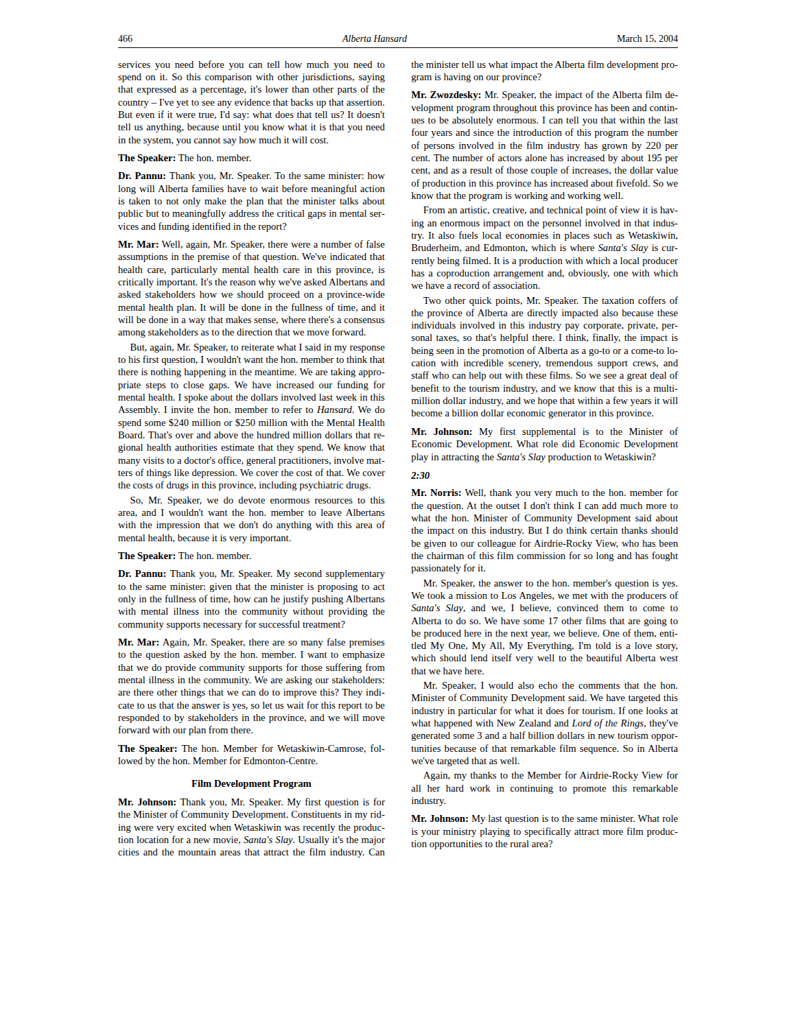466 Alberta Hansard March 15, 2004
services you need before you can tell how much you need to spend on it. So this comparison with other jurisdictions, saying that expressed as a percentage, it's lower than other parts of the country – I've yet to see any evidence that backs up that assertion. But even if it were true, I'd say: what does that tell us? It doesn't tell us anything, because until you know what it is that you need in the system, you cannot say how much it will cost.
The Speaker: The hon. member.
Dr. Pannu: Thank you, Mr. Speaker. To the same minister: how long will Alberta families have to wait before meaningful action is taken to not only make the plan that the minister talks about public but to meaningfully address the critical gaps in mental services and funding identified in the report?
Mr. Mar: Well, again, Mr. Speaker, there were a number of false assumptions in the premise of that question. We've indicated that health care, particularly mental health care in this province, is critically important. It's the reason why we've asked Albertans and asked stakeholders how we should proceed on a province-wide mental health plan. It will be done in the fullness of time, and it will be done in a way that makes sense, where there's a consensus among stakeholders as to the direction that we move forward.
But, again, Mr. Speaker, to reiterate what I said in my response to his first question, I wouldn't want the hon. member to think that there is nothing happening in the meantime. We are taking appropriate steps to close gaps. We have increased our funding for mental health. I spoke about the dollars involved last week in this Assembly. I invite the hon. member to refer to Hansard. We do spend some $240 million or $250 million with the Mental Health Board. That's over and above the hundred million dollars that regional health authorities estimate that they spend. We know that many visits to a doctor's office, general practitioners, involve matters of things like depression. We cover the cost of that. We cover the costs of drugs in this province, including psychiatric drugs.
So, Mr. Speaker, we do devote enormous resources to this area, and I wouldn't want the hon. member to leave Albertans with the impression that we don't do anything with this area of mental health, because it is very important.
The Speaker: The hon. member.
Dr. Pannu: Thank you, Mr. Speaker. My second supplementary to the same minister: given that the minister is proposing to act only in the fullness of time, how can he justify pushing Albertans with mental illness into the community without providing the community supports necessary for successful treatment?
Mr. Mar: Again, Mr. Speaker, there are so many false premises to the question asked by the hon. member. I want to emphasize that we do provide community supports for those suffering from mental illness in the community. We are asking our stakeholders: are there other things that we can do to improve this? They indicate to us that the answer is yes, so let us wait for this report to be responded to by stakeholders in the province, and we will move forward with our plan from there.
The Speaker: The hon. Member for Wetaskiwin-Camrose, followed by the hon. Member for Edmonton-Centre.
Film Development Program
Mr. Johnson: Thank you, Mr. Speaker. My first question is for the Minister of Community Development. Constituents in my riding were very excited when Wetaskiwin was recently the production location for a new movie, Santa's Slay. Usually it's the major cities and the mountain areas that attract the film industry. Can the minister tell us what impact the Alberta film development program is having on our province?
Mr. Zwozdesky: Mr. Speaker, the impact of the Alberta film development program throughout this province has been and continues to be absolutely enormous. I can tell you that within the last four years and since the introduction of this program the number of persons involved in the film industry has grown by 220 per cent. The number of actors alone has increased by about 195 per cent, and as a result of those couple of increases, the dollar value of production in this province has increased about fivefold. So we know that the program is working and working well.
From an artistic, creative, and technical point of view it is having an enormous impact on the personnel involved in that industry. It also fuels local economies in places such as Wetaskiwin, Bruderheim, and Edmonton, which is where Santa's Slay is currently being filmed. It is a production with which a local producer has a coproduction arrangement and, obviously, one with which we have a record of association.
Two other quick points, Mr. Speaker. The taxation coffers of the province of Alberta are directly impacted also because these individuals involved in this industry pay corporate, private, personal taxes, so that's helpful there. I think, finally, the impact is being seen in the promotion of Alberta as a go-to or a come-to location with incredible scenery, tremendous support crews, and staff who can help out with these films. So we see a great deal of benefit to the tourism industry, and we know that this is a multimillion dollar industry, and we hope that within a few years it will become a billion dollar economic generator in this province.
Mr. Johnson: My first supplemental is to the Minister of Economic Development. What role did Economic Development play in attracting the Santa's Slay production to Wetaskiwin?
2:30
Mr. Norris: Well, thank you very much to the hon. member for the question. At the outset I don't think I can add much more to what the hon. Minister of Community Development said about the impact on this industry. But I do think certain thanks should be given to our colleague for Airdrie-Rocky View, who has been the chairman of this film commission for so long and has fought passionately for it.
Mr. Speaker, the answer to the hon. member's question is yes. We took a mission to Los Angeles, we met with the producers of Santa's Slay, and we, I believe, convinced them to come to Alberta to do so. We have some 17 other films that are going to be produced here in the next year, we believe. One of them, entitled My One, My All, My Everything, I'm told is a love story, which should lend itself very well to the beautiful Alberta west that we have here.
Mr. Speaker, I would also echo the comments that the hon. Minister of Community Development said. We have targeted this industry in particular for what it does for tourism. If one looks at what happened with New Zealand and Lord of the Rings, they've generated some 3 and a half billion dollars in new tourism opportunities because of that remarkable film sequence. So in Alberta we've targeted that as well.
Again, my thanks to the Member for Airdrie-Rocky View for all her hard work in continuing to promote this remarkable industry.
Mr. Johnson: My last question is to the same minister. What role is your ministry playing to specifically attract more film production opportunities to the rural area?